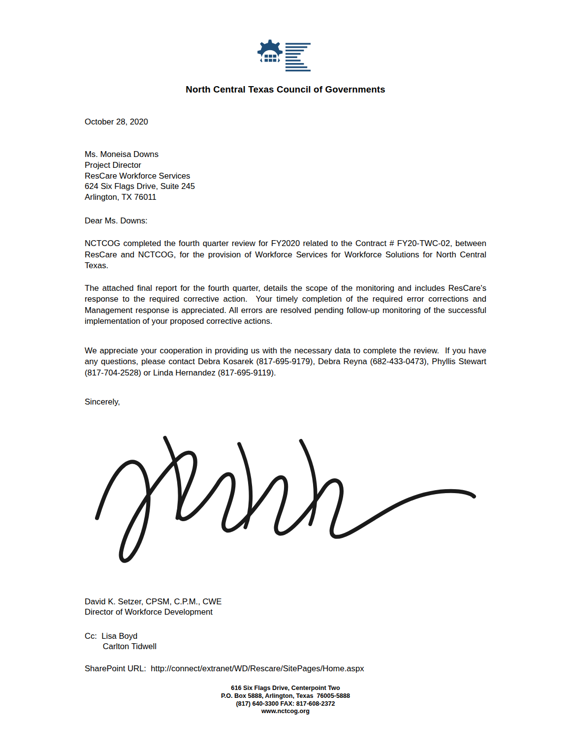North Central Texas Council of Governments
October 28, 2020
Ms. Moneisa Downs
Project Director
ResCare Workforce Services
624 Six Flags Drive, Suite 245
Arlington, TX 76011
Dear Ms. Downs:
NCTCOG completed the fourth quarter review for FY2020 related to the Contract # FY20-TWC-02, between ResCare and NCTCOG, for the provision of Workforce Services for Workforce Solutions for North Central Texas.
The attached final report for the fourth quarter, details the scope of the monitoring and includes ResCare's response to the required corrective action. Your timely completion of the required error corrections and Management response is appreciated. All errors are resolved pending follow-up monitoring of the successful implementation of your proposed corrective actions.
We appreciate your cooperation in providing us with the necessary data to complete the review. If you have any questions, please contact Debra Kosarek (817-695-9179), Debra Reyna (682-433-0473), Phyllis Stewart (817-704-2528) or Linda Hernandez (817-695-9119).
Sincerely,
David K. Setzer, CPSM, C.P.M., CWE
Director of Workforce Development
Cc: Lisa Boyd
Carlton Tidwell
SharePoint URL: http://connect/extranet/WD/Rescare/SitePages/Home.aspx
616 Six Flags Drive, Centerpoint Two
P.O. Box 5888, Arlington, Texas 76005-5888
(817) 640-3300 FAX: 817-608-2372
www.nctcog.org